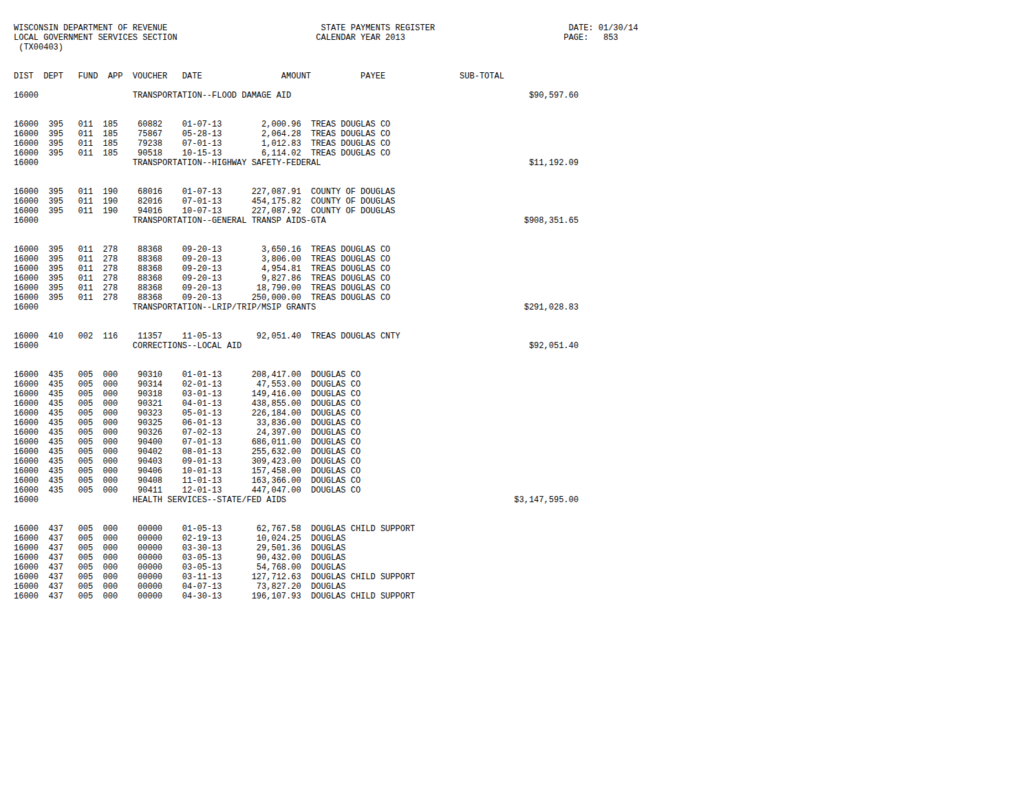WISCONSIN DEPARTMENT OF REVENUE STATE PAYMENTS REGISTER DATE: 01/30/14 LOCAL GOVERNMENT SERVICES SECTION CALENDAR YEAR 2013 PAGE: 853 (TX00403) DIST DEPT FUND APP VOUCHER DATE AMOUNT PAYEE SUB-TOTAL 16000 TRANSPORTATION--FLOOD DAMAGE AID $90,597.60 16000 395 011 185 60882 01-07-13 2,000.96 TREAS DOUGLAS CO 16000 395 011 185 75867 05-28-13 2,064.28 TREAS DOUGLAS CO 16000 395 011 185 79238 07-01-13 1,012.83 TREAS DOUGLAS CO 16000 395 011 185 90518 10-15-13 6,114.02 TREAS DOUGLAS CO 16000 TRANSPORTATION--HIGHWAY SAFETY-FEDERAL $11,192.09 16000 395 011 190 68016 01-07-13 227,087.91 COUNTY OF DOUGLAS 16000 395 011 190 82016 07-01-13 454,175.82 COUNTY OF DOUGLAS 16000 395 011 190 94016 10-07-13 227,087.92 COUNTY OF DOUGLAS 16000 TRANSPORTATION--GENERAL TRANSP AIDS-GTA $908,351.65 16000 395 011 278 88368 09-20-13 3,650.16 TREAS DOUGLAS CO 16000 395 011 278 88368 09-20-13 3,806.00 TREAS DOUGLAS CO 16000 395 011 278 88368 09-20-13 4,954.81 TREAS DOUGLAS CO 16000 395 011 278 88368 09-20-13 9,827.86 TREAS DOUGLAS CO 16000 395 011 278 88368 09-20-13 18,790.00 TREAS DOUGLAS CO 16000 395 011 278 88368 09-20-13 250,000.00 TREAS DOUGLAS CO 16000 TRANSPORTATION--LRIP/TRIP/MSIP GRANTS $291,028.83 16000 410 002 116 11357 11-05-13 92,051.40 TREAS DOUGLAS CNTY 16000 CORRECTIONS--LOCAL AID $92,051.40 16000 435 005 000 90310 01-01-13 208,417.00 DOUGLAS CO 16000 435 005 000 90314 02-01-13 47,553.00 DOUGLAS CO 16000 435 005 000 90318 03-01-13 149,416.00 DOUGLAS CO 16000 435 005 000 90321 04-01-13 438,855.00 DOUGLAS CO 16000 435 005 000 90323 05-01-13 226,184.00 DOUGLAS CO 16000 435 005 000 90325 06-01-13 33,836.00 DOUGLAS CO 16000 435 005 000 90326 07-02-13 24,397.00 DOUGLAS CO 16000 435 005 000 90400 07-01-13 686,011.00 DOUGLAS CO 16000 435 005 000 90402 08-01-13 255,632.00 DOUGLAS CO 16000 435 005 000 90403 09-01-13 309,423.00 DOUGLAS CO 16000 435 005 000 90406 10-01-13 157,458.00 DOUGLAS CO 16000 435 005 000 90408 11-01-13 163,366.00 DOUGLAS CO 16000 435 005 000 90411 12-01-13 447,047.00 DOUGLAS CO 16000 HEALTH SERVICES--STATE/FED AIDS $3,147,595.00 16000 437 005 000 00000 01-05-13 62,767.58 DOUGLAS CHILD SUPPORT 16000 437 005 000 00000 02-19-13 10,024.25 DOUGLAS 16000 437 005 000 00000 03-30-13 29,501.36 DOUGLAS 16000 437 005 000 00000 03-05-13 90,432.00 DOUGLAS 16000 437 005 000 00000 03-05-13 54,768.00 DOUGLAS 16000 437 005 000 00000 03-11-13 127,712.63 DOUGLAS CHILD SUPPORT 16000 437 005 000 00000 04-07-13 73,827.20 DOUGLAS 16000 437 005 000 00000 04-30-13 196,107.93 DOUGLAS CHILD SUPPORT